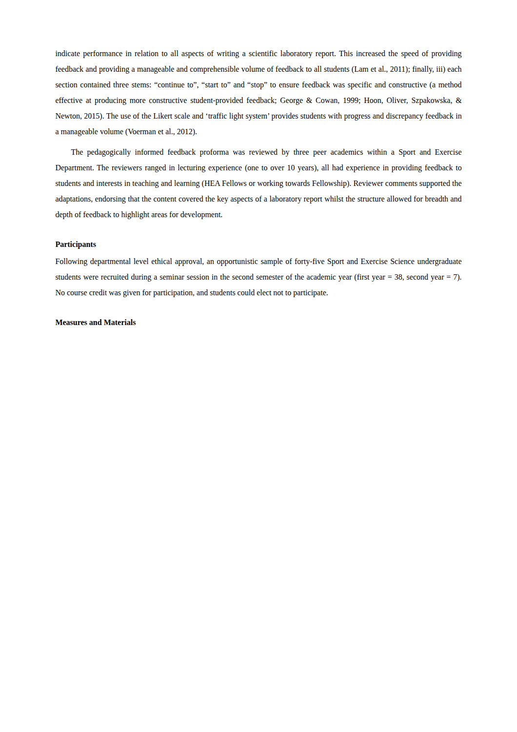indicate performance in relation to all aspects of writing a scientific laboratory report. This increased the speed of providing feedback and providing a manageable and comprehensible volume of feedback to all students (Lam et al., 2011); finally, iii) each section contained three stems: “continue to”, “start to” and “stop” to ensure feedback was specific and constructive (a method effective at producing more constructive student-provided feedback; George & Cowan, 1999; Hoon, Oliver, Szpakowska, & Newton, 2015). The use of the Likert scale and ‘traffic light system’ provides students with progress and discrepancy feedback in a manageable volume (Voerman et al., 2012).
The pedagogically informed feedback proforma was reviewed by three peer academics within a Sport and Exercise Department. The reviewers ranged in lecturing experience (one to over 10 years), all had experience in providing feedback to students and interests in teaching and learning (HEA Fellows or working towards Fellowship). Reviewer comments supported the adaptations, endorsing that the content covered the key aspects of a laboratory report whilst the structure allowed for breadth and depth of feedback to highlight areas for development.
Participants
Following departmental level ethical approval, an opportunistic sample of forty-five Sport and Exercise Science undergraduate students were recruited during a seminar session in the second semester of the academic year (first year = 38, second year = 7). No course credit was given for participation, and students could elect not to participate.
Measures and Materials